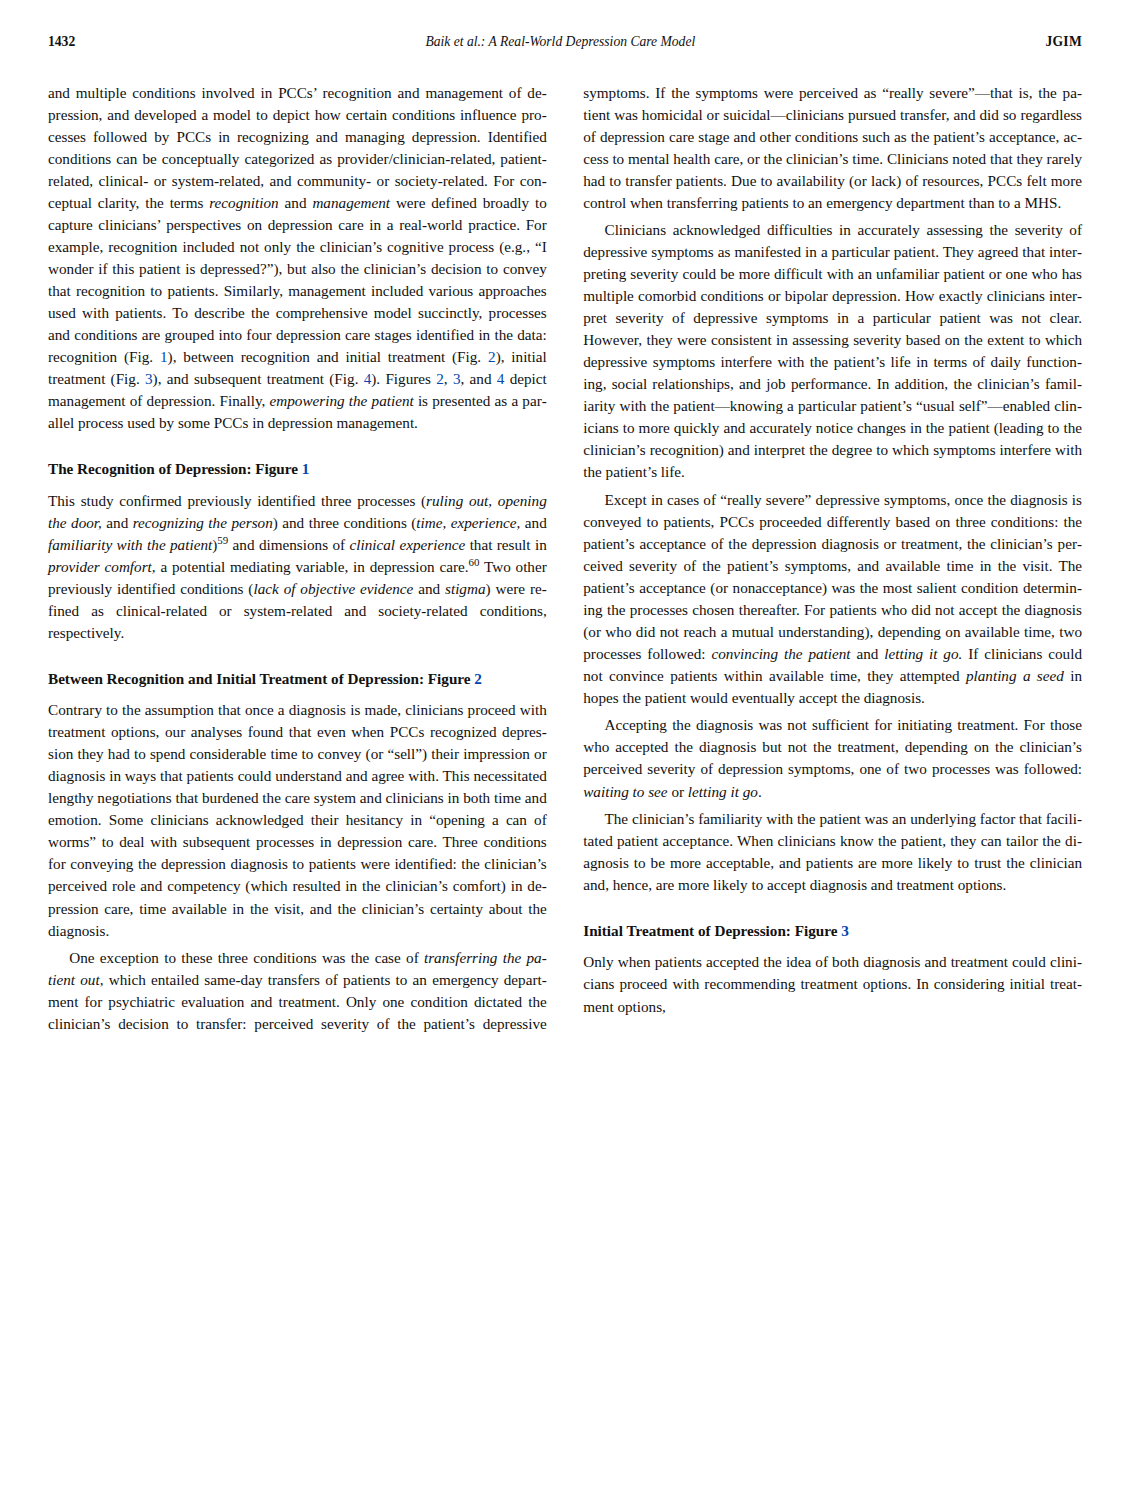1432 Baik et al.: A Real-World Depression Care Model JGIM
and multiple conditions involved in PCCs’ recognition and management of depression, and developed a model to depict how certain conditions influence processes followed by PCCs in recognizing and managing depression. Identified conditions can be conceptually categorized as provider/clinician-related, patient-related, clinical- or system-related, and community- or society-related. For conceptual clarity, the terms recognition and management were defined broadly to capture clinicians’ perspectives on depression care in a real-world practice. For example, recognition included not only the clinician’s cognitive process (e.g., “I wonder if this patient is depressed?”), but also the clinician’s decision to convey that recognition to patients. Similarly, management included various approaches used with patients. To describe the comprehensive model succinctly, processes and conditions are grouped into four depression care stages identified in the data: recognition (Fig. 1), between recognition and initial treatment (Fig. 2), initial treatment (Fig. 3), and subsequent treatment (Fig. 4). Figures 2, 3, and 4 depict management of depression. Finally, empowering the patient is presented as a parallel process used by some PCCs in depression management.
The Recognition of Depression: Figure 1
This study confirmed previously identified three processes (ruling out, opening the door, and recognizing the person) and three conditions (time, experience, and familiarity with the patient)59 and dimensions of clinical experience that result in provider comfort, a potential mediating variable, in depression care.60 Two other previously identified conditions (lack of objective evidence and stigma) were refined as clinical-related or system-related and society-related conditions, respectively.
Between Recognition and Initial Treatment of Depression: Figure 2
Contrary to the assumption that once a diagnosis is made, clinicians proceed with treatment options, our analyses found that even when PCCs recognized depression they had to spend considerable time to convey (or “sell”) their impression or diagnosis in ways that patients could understand and agree with. This necessitated lengthy negotiations that burdened the care system and clinicians in both time and emotion. Some clinicians acknowledged their hesitancy in “opening a can of worms” to deal with subsequent processes in depression care. Three conditions for conveying the depression diagnosis to patients were identified: the clinician’s perceived role and competency (which resulted in the clinician’s comfort) in depression care, time available in the visit, and the clinician’s certainty about the diagnosis.
One exception to these three conditions was the case of transferring the patient out, which entailed same-day transfers of patients to an emergency department for psychiatric evaluation and treatment. Only one condition dictated the clinician’s decision to transfer: perceived severity of the patient’s depressive symptoms. If the symptoms were perceived as “really severe”—that is, the patient was homicidal or suicidal—clinicians pursued transfer, and did so regardless of depression care stage and other conditions such as the patient’s acceptance, access to mental health care, or the clinician’s time. Clinicians noted that they rarely had to transfer patients. Due to availability (or lack) of resources, PCCs felt more control when transferring patients to an emergency department than to a MHS.
Clinicians acknowledged difficulties in accurately assessing the severity of depressive symptoms as manifested in a particular patient. They agreed that interpreting severity could be more difficult with an unfamiliar patient or one who has multiple comorbid conditions or bipolar depression. How exactly clinicians interpret severity of depressive symptoms in a particular patient was not clear. However, they were consistent in assessing severity based on the extent to which depressive symptoms interfere with the patient’s life in terms of daily functioning, social relationships, and job performance. In addition, the clinician’s familiarity with the patient—knowing a particular patient’s “usual self”—enabled clinicians to more quickly and accurately notice changes in the patient (leading to the clinician’s recognition) and interpret the degree to which symptoms interfere with the patient’s life.
Except in cases of “really severe” depressive symptoms, once the diagnosis is conveyed to patients, PCCs proceeded differently based on three conditions: the patient’s acceptance of the depression diagnosis or treatment, the clinician’s perceived severity of the patient’s symptoms, and available time in the visit. The patient’s acceptance (or nonacceptance) was the most salient condition determining the processes chosen thereafter. For patients who did not accept the diagnosis (or who did not reach a mutual understanding), depending on available time, two processes followed: convincing the patient and letting it go. If clinicians could not convince patients within available time, they attempted planting a seed in hopes the patient would eventually accept the diagnosis.
Accepting the diagnosis was not sufficient for initiating treatment. For those who accepted the diagnosis but not the treatment, depending on the clinician’s perceived severity of depression symptoms, one of two processes was followed: waiting to see or letting it go.
The clinician’s familiarity with the patient was an underlying factor that facilitated patient acceptance. When clinicians know the patient, they can tailor the diagnosis to be more acceptable, and patients are more likely to trust the clinician and, hence, are more likely to accept diagnosis and treatment options.
Initial Treatment of Depression: Figure 3
Only when patients accepted the idea of both diagnosis and treatment could clinicians proceed with recommending treatment options. In considering initial treatment options,